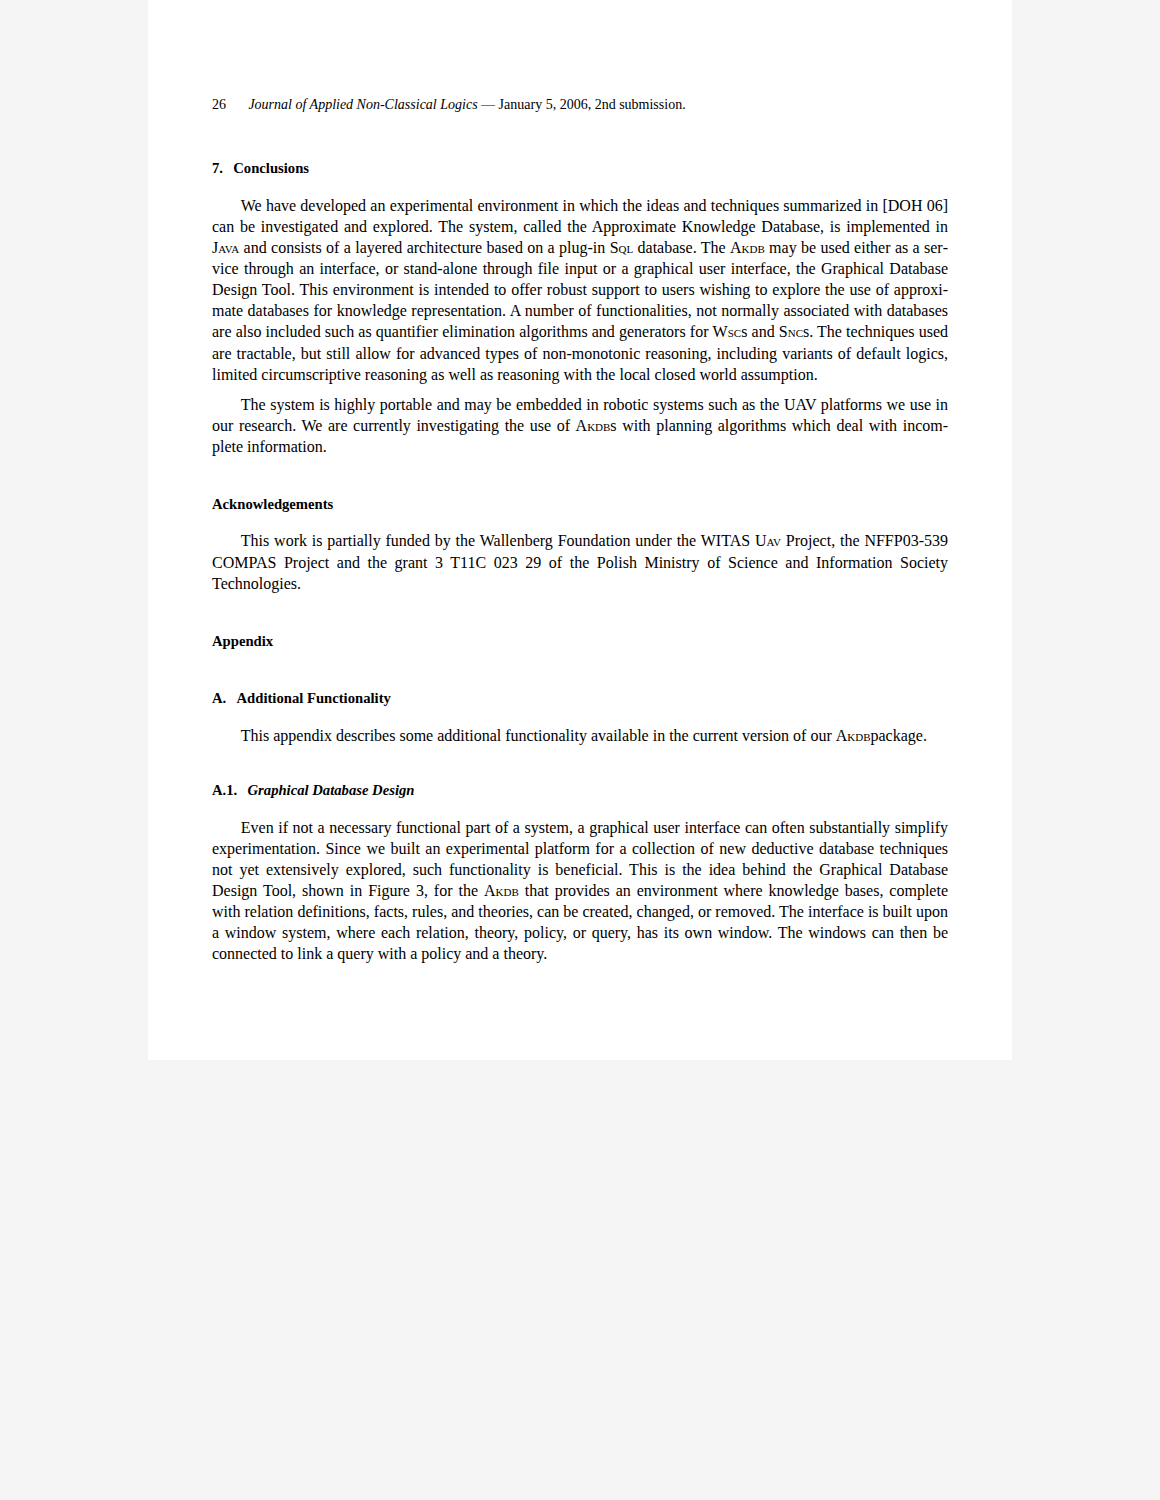26 Journal of Applied Non-Classical Logics — January 5, 2006, 2nd submission.
7. Conclusions
We have developed an experimental environment in which the ideas and techniques summarized in [DOH 06] can be investigated and explored. The system, called the Approximate Knowledge Database, is implemented in Java and consists of a layered architecture based on a plug-in Sql database. The Akdb may be used either as a service through an interface, or stand-alone through file input or a graphical user interface, the Graphical Database Design Tool. This environment is intended to offer robust support to users wishing to explore the use of approximate databases for knowledge representation. A number of functionalities, not normally associated with databases are also included such as quantifier elimination algorithms and generators for Wscs and Sncs. The techniques used are tractable, but still allow for advanced types of non-monotonic reasoning, including variants of default logics, limited circumscriptive reasoning as well as reasoning with the local closed world assumption.
The system is highly portable and may be embedded in robotic systems such as the UAV platforms we use in our research. We are currently investigating the use of Akdbs with planning algorithms which deal with incomplete information.
Acknowledgements
This work is partially funded by the Wallenberg Foundation under the WITAS Uav Project, the NFFP03-539 COMPAS Project and the grant 3 T11C 023 29 of the Polish Ministry of Science and Information Society Technologies.
Appendix
A. Additional Functionality
This appendix describes some additional functionality available in the current version of our Akdbpackage.
A.1. Graphical Database Design
Even if not a necessary functional part of a system, a graphical user interface can often substantially simplify experimentation. Since we built an experimental platform for a collection of new deductive database techniques not yet extensively explored, such functionality is beneficial. This is the idea behind the Graphical Database Design Tool, shown in Figure 3, for the Akdb that provides an environment where knowledge bases, complete with relation definitions, facts, rules, and theories, can be created, changed, or removed. The interface is built upon a window system, where each relation, theory, policy, or query, has its own window. The windows can then be connected to link a query with a policy and a theory.